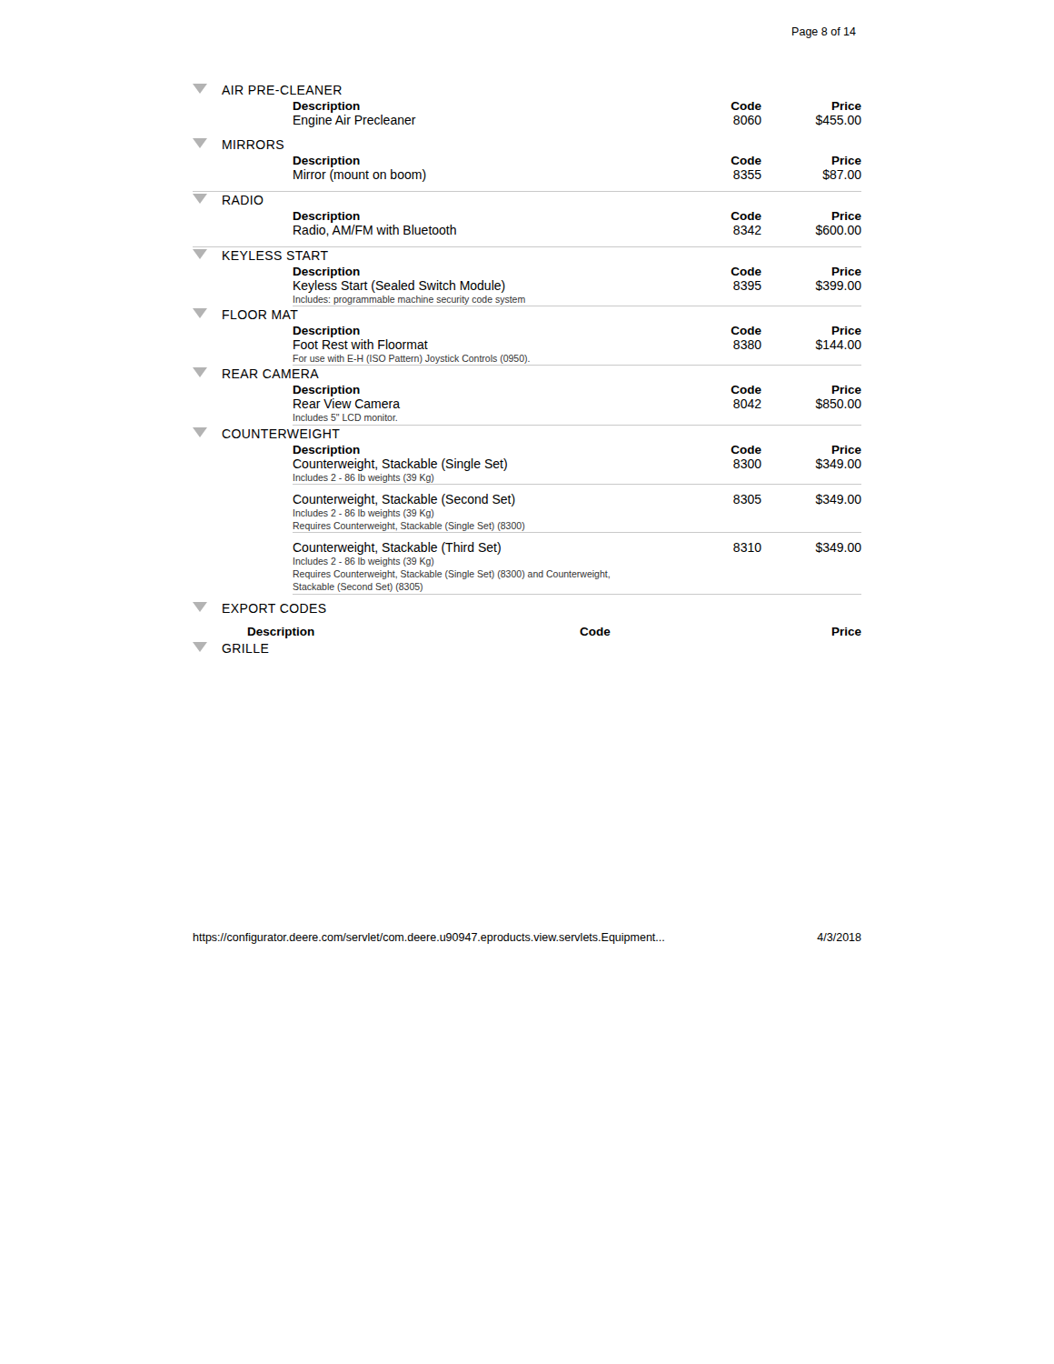Page 8 of 14
AIR PRE-CLEANER
| | Description | Code | Price |
| | Engine Air Precleaner | 8060 | $455.00 |
MIRRORS
| | Description | Code | Price |
| | Mirror (mount on boom) | 8355 | $87.00 |
RADIO
| | Description | Code | Price |
| | Radio, AM/FM with Bluetooth | 8342 | $600.00 |
KEYLESS START
| | Description | Code | Price |
| | Keyless Start (Sealed Switch Module) | 8395 | $399.00 |
| | Includes: programmable machine security code system |
FLOOR MAT
| | Description | Code | Price |
| | Foot Rest with Floormat | 8380 | $144.00 |
| | For use with E-H (ISO Pattern) Joystick Controls (0950). |
REAR CAMERA
| | Description | Code | Price |
| | Rear View Camera | 8042 | $850.00 |
| | Includes 5" LCD monitor. |
COUNTERWEIGHT
| | Description | Code | Price |
| | Counterweight, Stackable (Single Set) | 8300 | $349.00 |
| | Includes 2 - 86 lb weights (39 Kg) |
| | Counterweight, Stackable (Second Set) | 8305 | $349.00 |
| | Includes 2 - 86 lb weights (39 Kg) Requires Counterweight, Stackable (Single Set) (8300) |
| | Counterweight, Stackable (Third Set) | 8310 | $349.00 |
| | Includes 2 - 86 lb weights (39 Kg) Requires Counterweight, Stackable (Single Set) (8300) and Counterweight, Stackable (Second Set) (8305) |
EXPORT CODES
Description
Code
Price
GRILLE
https://configurator.deere.com/servlet/com.deere.u90947.eproducts.view.servlets.Equipment...
4/3/2018